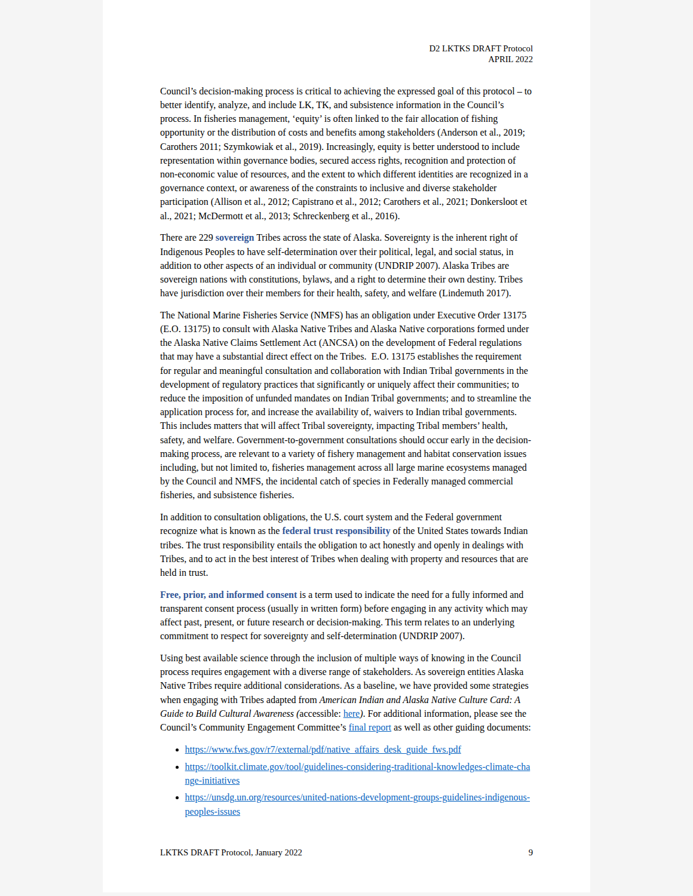D2 LKTKS DRAFT Protocol APRIL 2022
Council’s decision-making process is critical to achieving the expressed goal of this protocol – to better identify, analyze, and include LK, TK, and subsistence information in the Council’s process. In fisheries management, ‘equity’ is often linked to the fair allocation of fishing opportunity or the distribution of costs and benefits among stakeholders (Anderson et al., 2019; Carothers 2011; Szymkowiak et al., 2019). Increasingly, equity is better understood to include representation within governance bodies, secured access rights, recognition and protection of non-economic value of resources, and the extent to which different identities are recognized in a governance context, or awareness of the constraints to inclusive and diverse stakeholder participation (Allison et al., 2012; Capistrano et al., 2012; Carothers et al., 2021; Donkersloot et al., 2021; McDermott et al., 2013; Schreckenberg et al., 2016).
There are 229 sovereign Tribes across the state of Alaska. Sovereignty is the inherent right of Indigenous Peoples to have self-determination over their political, legal, and social status, in addition to other aspects of an individual or community (UNDRIP 2007). Alaska Tribes are sovereign nations with constitutions, bylaws, and a right to determine their own destiny. Tribes have jurisdiction over their members for their health, safety, and welfare (Lindemuth 2017).
The National Marine Fisheries Service (NMFS) has an obligation under Executive Order 13175 (E.O. 13175) to consult with Alaska Native Tribes and Alaska Native corporations formed under the Alaska Native Claims Settlement Act (ANCSA) on the development of Federal regulations that may have a substantial direct effect on the Tribes. E.O. 13175 establishes the requirement for regular and meaningful consultation and collaboration with Indian Tribal governments in the development of regulatory practices that significantly or uniquely affect their communities; to reduce the imposition of unfunded mandates on Indian Tribal governments; and to streamline the application process for, and increase the availability of, waivers to Indian tribal governments. This includes matters that will affect Tribal sovereignty, impacting Tribal members’ health, safety, and welfare. Government-to-government consultations should occur early in the decision-making process, are relevant to a variety of fishery management and habitat conservation issues including, but not limited to, fisheries management across all large marine ecosystems managed by the Council and NMFS, the incidental catch of species in Federally managed commercial fisheries, and subsistence fisheries.
In addition to consultation obligations, the U.S. court system and the Federal government recognize what is known as the federal trust responsibility of the United States towards Indian tribes. The trust responsibility entails the obligation to act honestly and openly in dealings with Tribes, and to act in the best interest of Tribes when dealing with property and resources that are held in trust.
Free, prior, and informed consent is a term used to indicate the need for a fully informed and transparent consent process (usually in written form) before engaging in any activity which may affect past, present, or future research or decision-making. This term relates to an underlying commitment to respect for sovereignty and self-determination (UNDRIP 2007).
Using best available science through the inclusion of multiple ways of knowing in the Council process requires engagement with a diverse range of stakeholders. As sovereign entities Alaska Native Tribes require additional considerations. As a baseline, we have provided some strategies when engaging with Tribes adapted from American Indian and Alaska Native Culture Card: A Guide to Build Cultural Awareness (accessible: here). For additional information, please see the Council’s Community Engagement Committee’s final report as well as other guiding documents:
https://www.fws.gov/r7/external/pdf/native_affairs_desk_guide_fws.pdf
https://toolkit.climate.gov/tool/guidelines-considering-traditional-knowledges-climate-change-initiatives
https://unsdg.un.org/resources/united-nations-development-groups-guidelines-indigenous-peoples-issues
LKTKS DRAFT Protocol, January 2022 9